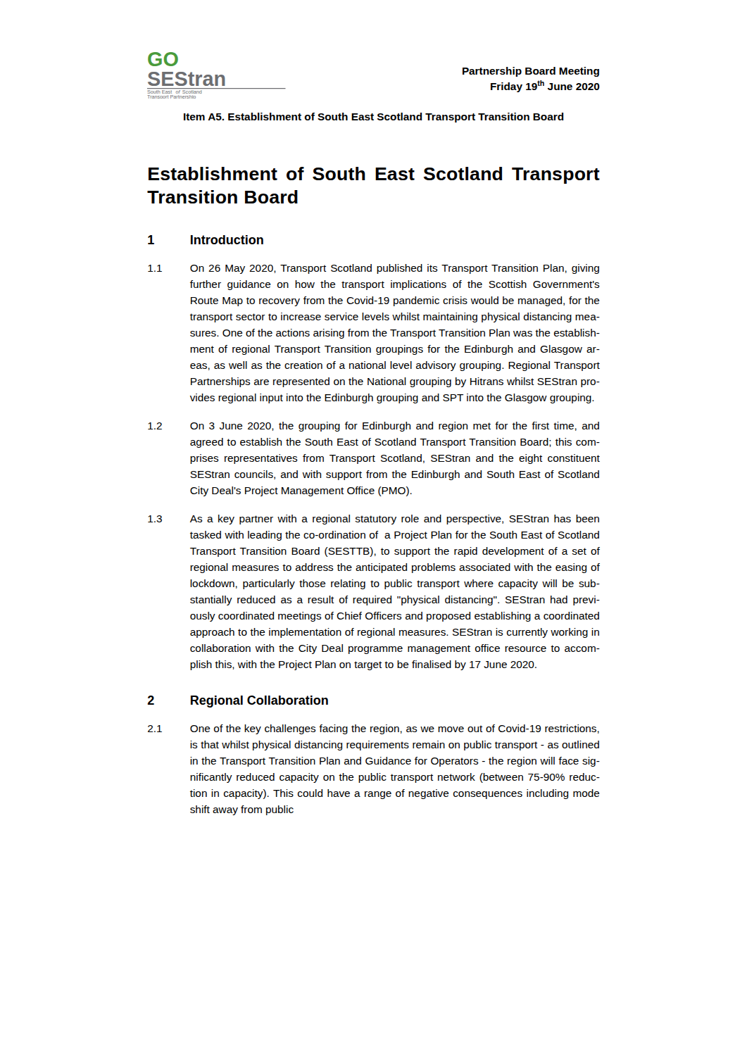GO SEStran logo GO SEStran South East of Scotland Transport Partnership
Partnership Board Meeting
Friday 19th June 2020
Item A5. Establishment of South East Scotland Transport Transition Board
Establishment of South East Scotland Transport Transition Board
1 Introduction
1.1
On 26 May 2020, Transport Scotland published its Transport Transition Plan, giving further guidance on how the transport implications of the Scottish Government's Route Map to recovery from the Covid-19 pandemic crisis would be managed, for the transport sector to increase service levels whilst maintaining physical distancing measures. One of the actions arising from the Transport Transition Plan was the establishment of regional Transport Transition groupings for the Edinburgh and Glasgow areas, as well as the creation of a national level advisory grouping. Regional Transport Partnerships are represented on the National grouping by Hitrans whilst SEStran provides regional input into the Edinburgh grouping and SPT into the Glasgow grouping.
1.2
On 3 June 2020, the grouping for Edinburgh and region met for the first time, and agreed to establish the South East of Scotland Transport Transition Board; this comprises representatives from Transport Scotland, SEStran and the eight constituent SEStran councils, and with support from the Edinburgh and South East of Scotland City Deal's Project Management Office (PMO).
1.3
As a key partner with a regional statutory role and perspective, SEStran has been tasked with leading the co-ordination of a Project Plan for the South East of Scotland Transport Transition Board (SESTTB), to support the rapid development of a set of regional measures to address the anticipated problems associated with the easing of lockdown, particularly those relating to public transport where capacity will be substantially reduced as a result of required "physical distancing". SEStran had previously coordinated meetings of Chief Officers and proposed establishing a coordinated approach to the implementation of regional measures. SEStran is currently working in collaboration with the City Deal programme management office resource to accomplish this, with the Project Plan on target to be finalised by 17 June 2020.
2 Regional Collaboration
2.1
One of the key challenges facing the region, as we move out of Covid-19 restrictions, is that whilst physical distancing requirements remain on public transport - as outlined in the Transport Transition Plan and Guidance for Operators - the region will face significantly reduced capacity on the public transport network (between 75-90% reduction in capacity). This could have a range of negative consequences including mode shift away from public